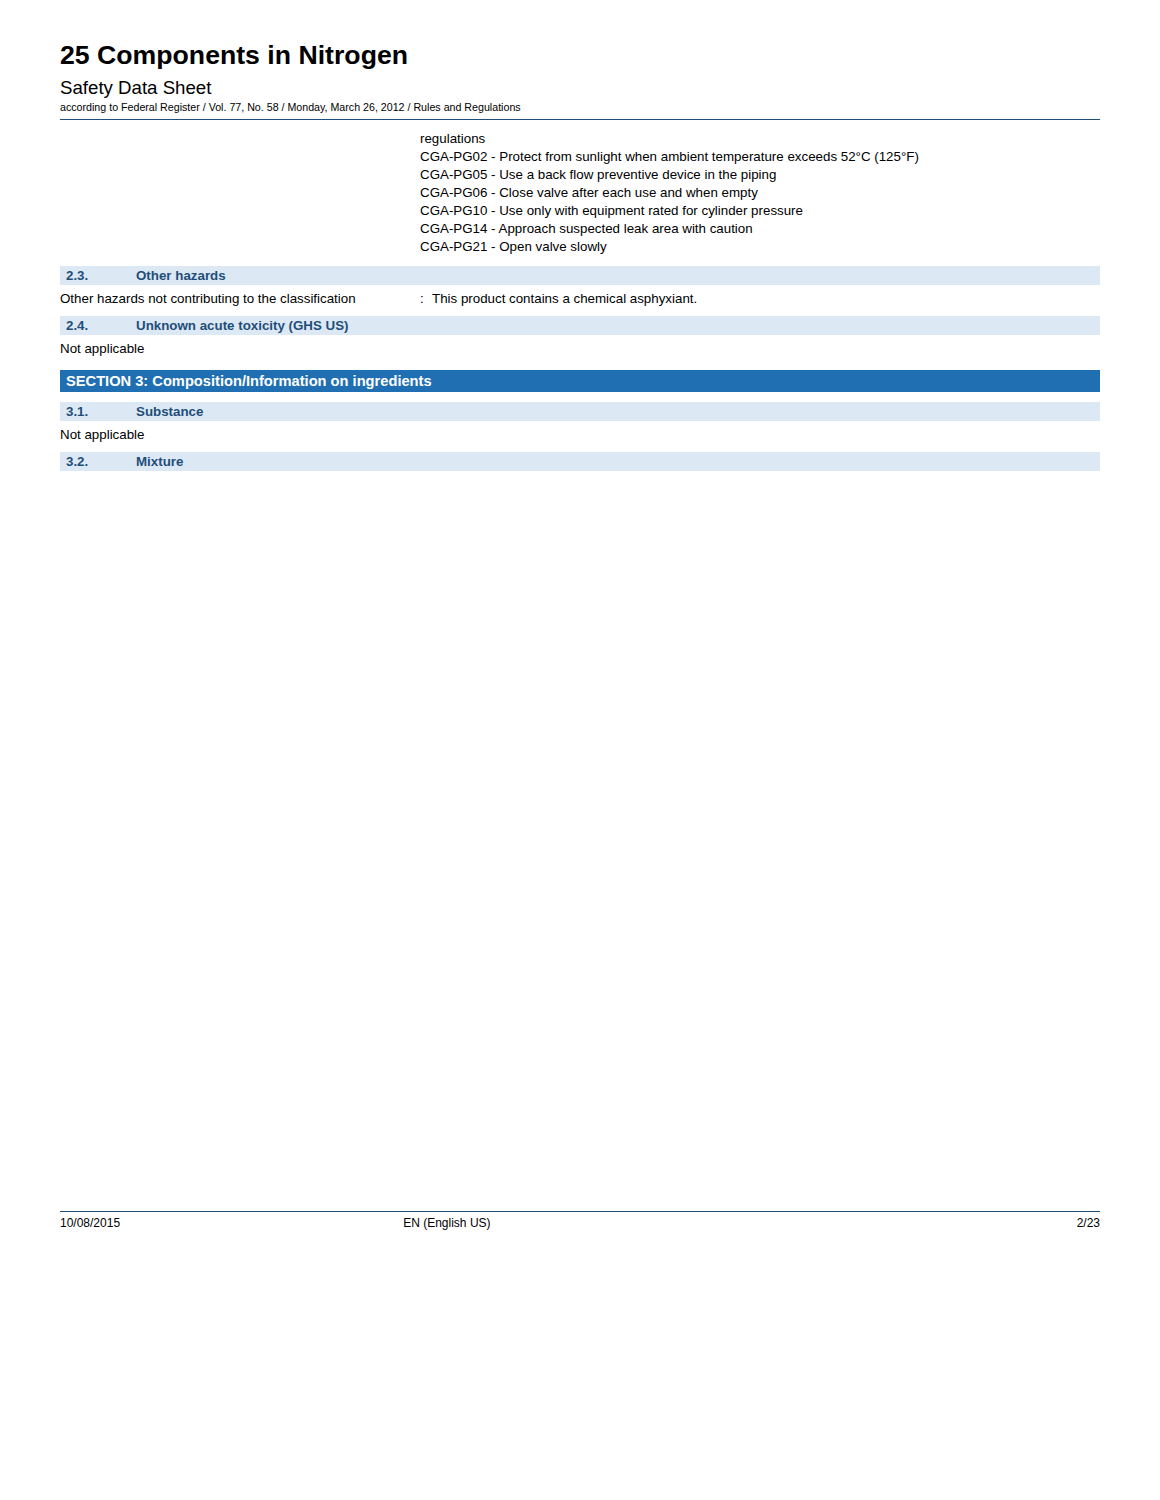25 Components in Nitrogen
Safety Data Sheet
according to Federal Register / Vol. 77, No. 58 / Monday, March 26, 2012 / Rules and Regulations
regulations
CGA-PG02 - Protect from sunlight when ambient temperature exceeds 52°C (125°F)
CGA-PG05 - Use a back flow preventive device in the piping
CGA-PG06 - Close valve after each use and when empty
CGA-PG10 - Use only with equipment rated for cylinder pressure
CGA-PG14 - Approach suspected leak area with caution
CGA-PG21 - Open valve slowly
2.3. Other hazards
Other hazards not contributing to the classification
:
This product contains a chemical asphyxiant.
2.4. Unknown acute toxicity (GHS US)
Not applicable
SECTION 3: Composition/Information on ingredients
3.1. Substance
Not applicable
3.2. Mixture
10/08/2015
EN (English US)
2/23